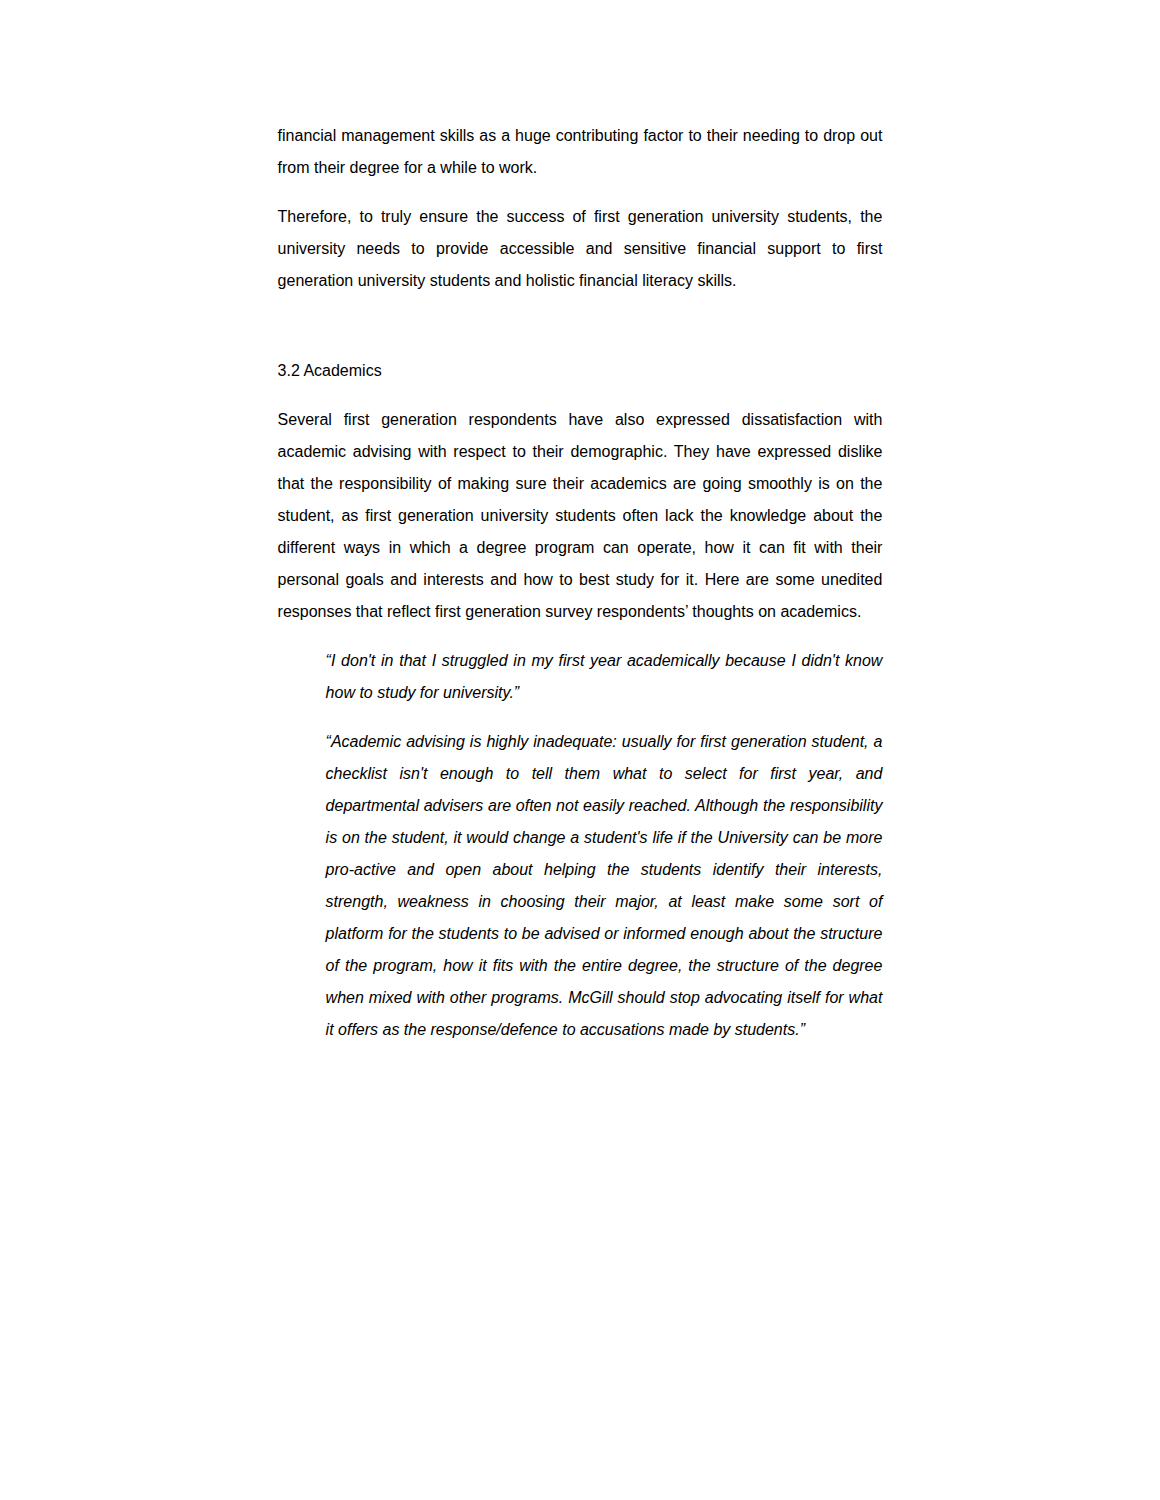financial management skills as a huge contributing factor to their needing to drop out from their degree for a while to work.
Therefore, to truly ensure the success of first generation university students, the university needs to provide accessible and sensitive financial support to first generation university students and holistic financial literacy skills.
3.2 Academics
Several first generation respondents have also expressed dissatisfaction with academic advising with respect to their demographic. They have expressed dislike that the responsibility of making sure their academics are going smoothly is on the student, as first generation university students often lack the knowledge about the different ways in which a degree program can operate, how it can fit with their personal goals and interests and how to best study for it. Here are some unedited responses that reflect first generation survey respondents’ thoughts on academics.
“I don't in that I struggled in my first year academically because I didn't know how to study for university.”
“Academic advising is highly inadequate: usually for first generation student, a checklist isn't enough to tell them what to select for first year, and departmental advisers are often not easily reached. Although the responsibility is on the student, it would change a student's life if the University can be more pro-active and open about helping the students identify their interests, strength, weakness in choosing their major, at least make some sort of platform for the students to be advised or informed enough about the structure of the program, how it fits with the entire degree, the structure of the degree when mixed with other programs. McGill should stop advocating itself for what it offers as the response/defence to accusations made by students.”